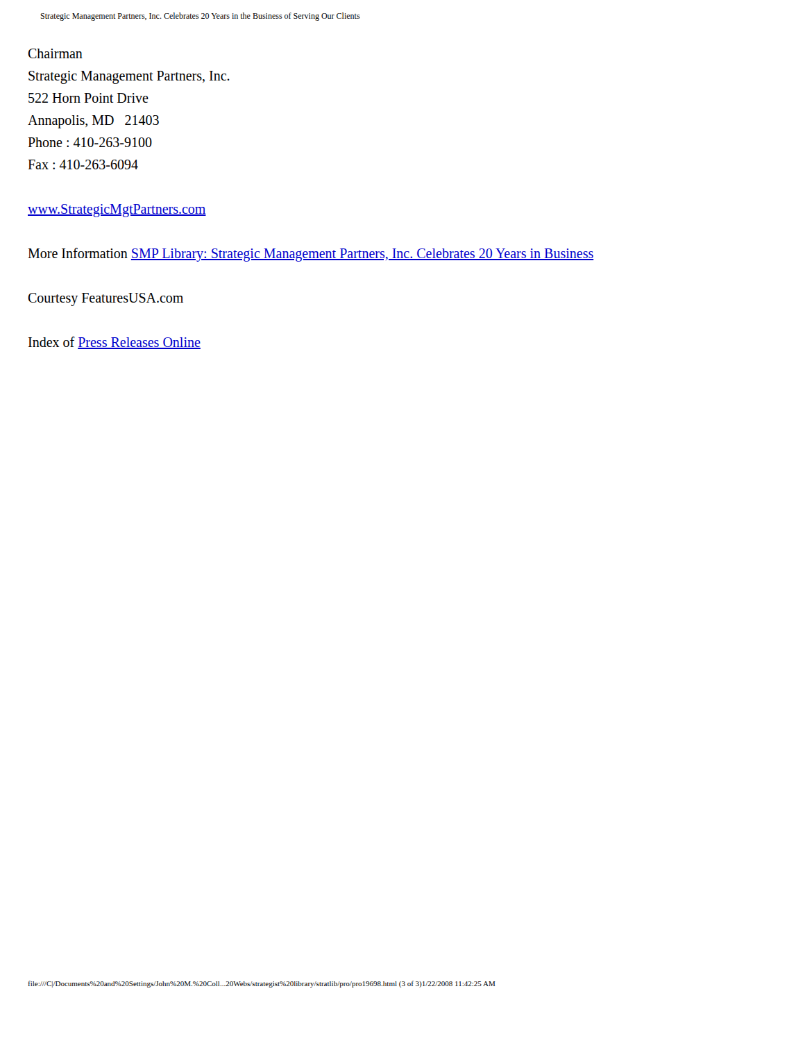Strategic Management Partners, Inc. Celebrates 20 Years in the Business of Serving Our Clients
Chairman
Strategic Management Partners, Inc.
522 Horn Point Drive
Annapolis, MD 21403
Phone : 410-263-9100
Fax : 410-263-6094
www.StrategicMgtPartners.com
More Information SMP Library: Strategic Management Partners, Inc. Celebrates 20 Years in Business
Courtesy FeaturesUSA.com
Index of Press Releases Online
file:///C|/Documents%20and%20Settings/John%20M.%20Coll...20Webs/strategist%20library/stratlib/pro/pro19698.html (3 of 3)1/22/2008 11:42:25 AM